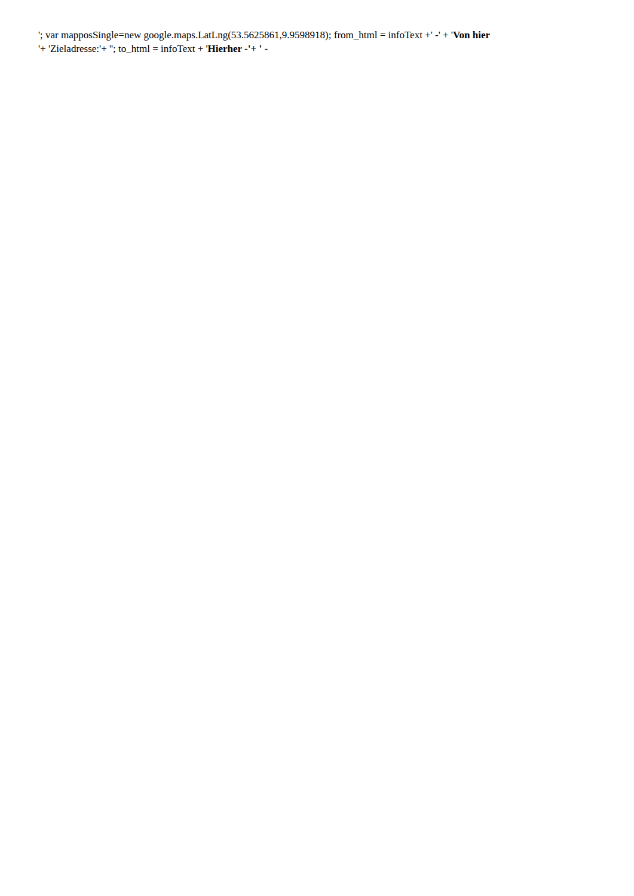'; var mapposSingle=new google.maps.LatLng(53.5625861,9.9598918); from_html = infoText +' -' + 'Von hier
'+ 'Zieladresse:'+ ''; to_html = infoText + 'Hierher -'+ ' -